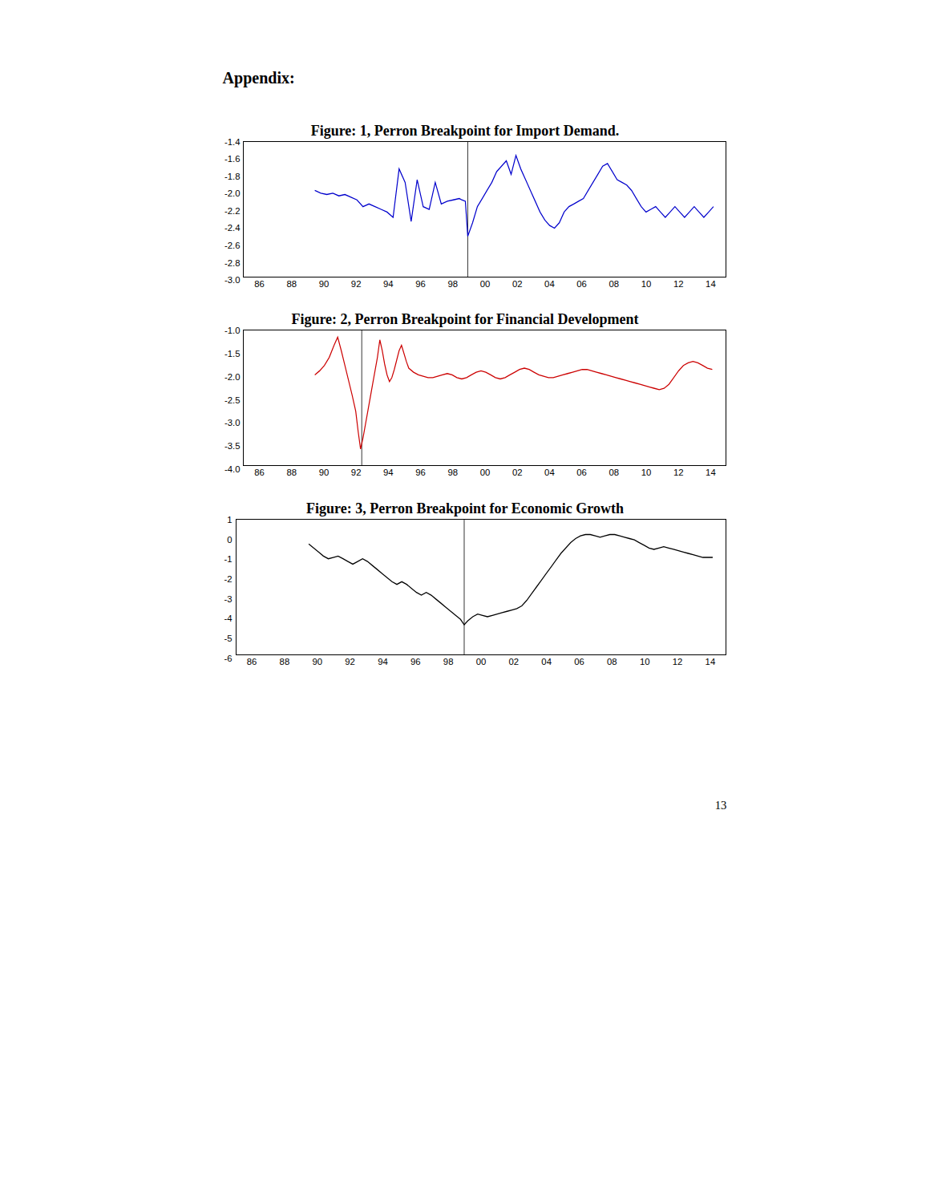Appendix:
Figure: 1, Perron Breakpoint for Import Demand.
-1.4 -1.6 -1.8 -2.0 -2.2 -2.4 -2.6 -2.8 -3.0
868890929496980002040608101214
Figure: 2, Perron Breakpoint for Financial Development
-1.0 -1.5 -2.0 -2.5 -3.0 -3.5 -4.0
868890929496980002040608101214
Figure: 3, Perron Breakpoint for Economic Growth
1 0 -1 -2 -3 -4 -5 -6
868890929496980002040608101214
13